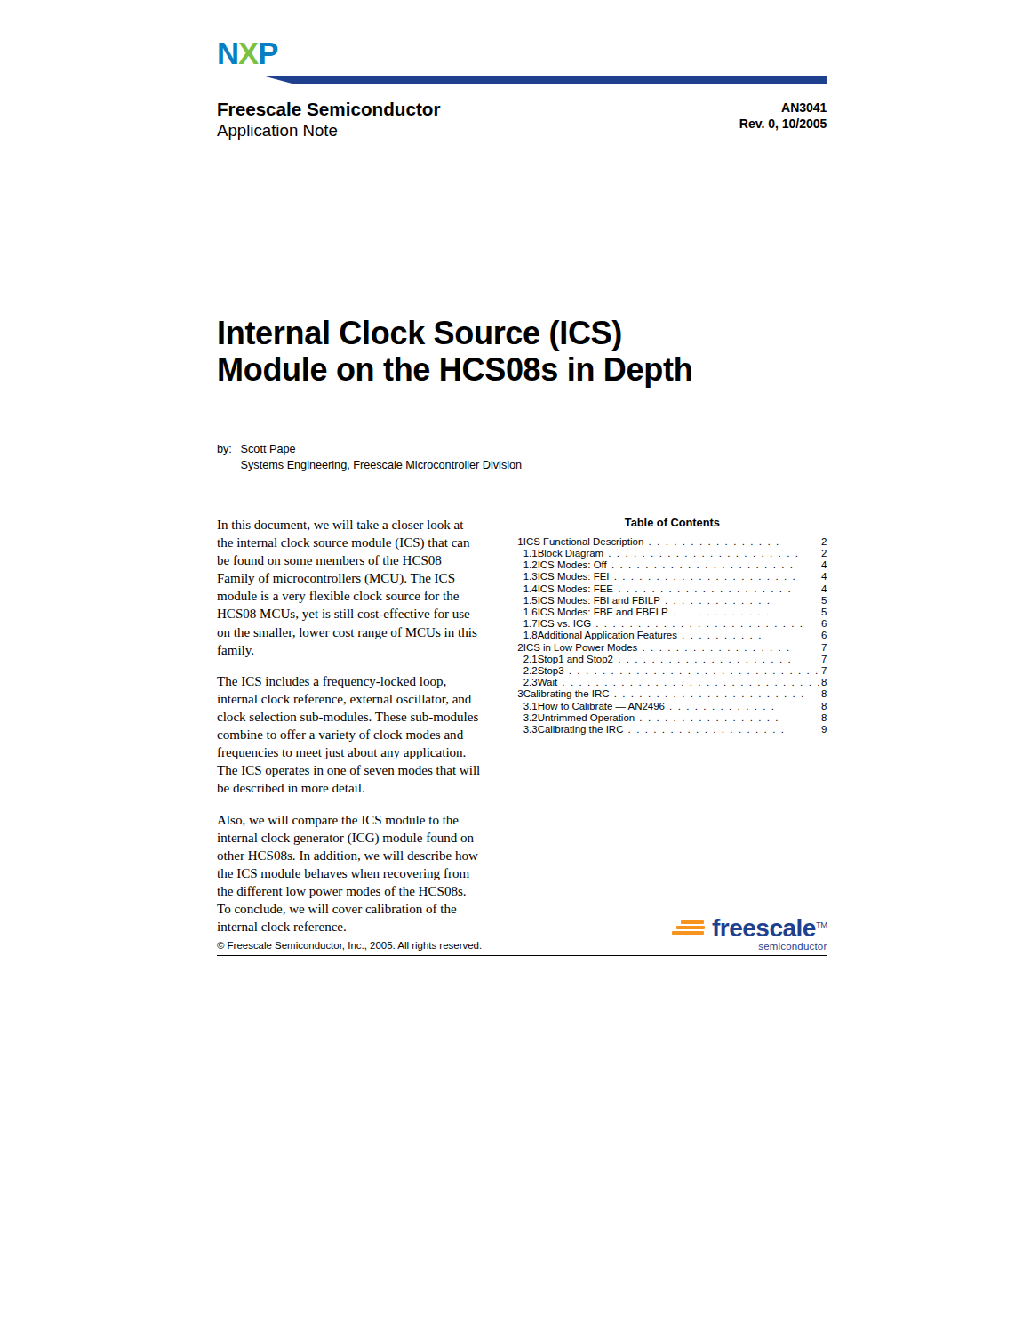NXP
Freescale Semiconductor
Application Note
AN3041
Rev. 0, 10/2005
Internal Clock Source (ICS)
Module on the HCS08s in Depth
by: Scott Pape Systems Engineering, Freescale Microcontroller Division
In this document, we will take a closer look at the internal clock source module (ICS) that can be found on some members of the HCS08 Family of microcontrollers (MCU). The ICS module is a very flexible clock source for the HCS08 MCUs, yet is still cost-effective for use on the smaller, lower cost range of MCUs in this family.
The ICS includes a frequency-locked loop, internal clock reference, external oscillator, and clock selection sub-modules. These sub-modules combine to offer a variety of clock modes and frequencies to meet just about any application. The ICS operates in one of seven modes that will be described in more detail.
Also, we will compare the ICS module to the internal clock generator (ICG) module found on other HCS08s. In addition, we will describe how the ICS module behaves when recovering from the different low power modes of the HCS08s. To conclude, we will cover calibration of the internal clock reference.
Table of Contents
| 1 | ICS Functional Description . . . . . . . . . . . . . . . . | 2 |
| | 1.1 | Block Diagram . . . . . . . . . . . . . . . . . . . . . . . | 2 |
| | 1.2 | ICS Modes: Off . . . . . . . . . . . . . . . . . . . . . . | 4 |
| | 1.3 | ICS Modes: FEI . . . . . . . . . . . . . . . . . . . . . . | 4 |
| | 1.4 | ICS Modes: FEE . . . . . . . . . . . . . . . . . . . . . | 4 |
| | 1.5 | ICS Modes: FBI and FBILP . . . . . . . . . . . . . | 5 |
| | 1.6 | ICS Modes: FBE and FBELP . . . . . . . . . . . . | 5 |
| | 1.7 | ICS vs. ICG . . . . . . . . . . . . . . . . . . . . . . . . . | 6 |
| | 1.8 | Additional Application Features . . . . . . . . . . | 6 |
| 2 | ICS in Low Power Modes . . . . . . . . . . . . . . . . . . | 7 |
| | 2.1 | Stop1 and Stop2 . . . . . . . . . . . . . . . . . . . . . | 7 |
| | 2.2 | Stop3 . . . . . . . . . . . . . . . . . . . . . . . . . . . . . . | 7 |
| | 2.3 | Wait . . . . . . . . . . . . . . . . . . . . . . . . . . . . . . . | 8 |
| 3 | Calibrating the IRC . . . . . . . . . . . . . . . . . . . . . . . | 8 |
| | 3.1 | How to Calibrate — AN2496 . . . . . . . . . . . . . | 8 |
| | 3.2 | Untrimmed Operation . . . . . . . . . . . . . . . . . | 8 |
| | 3.3 | Calibrating the IRC . . . . . . . . . . . . . . . . . . . | 9 |
© Freescale Semiconductor, Inc., 2005. All rights reserved.
freescaleTM
semiconductor